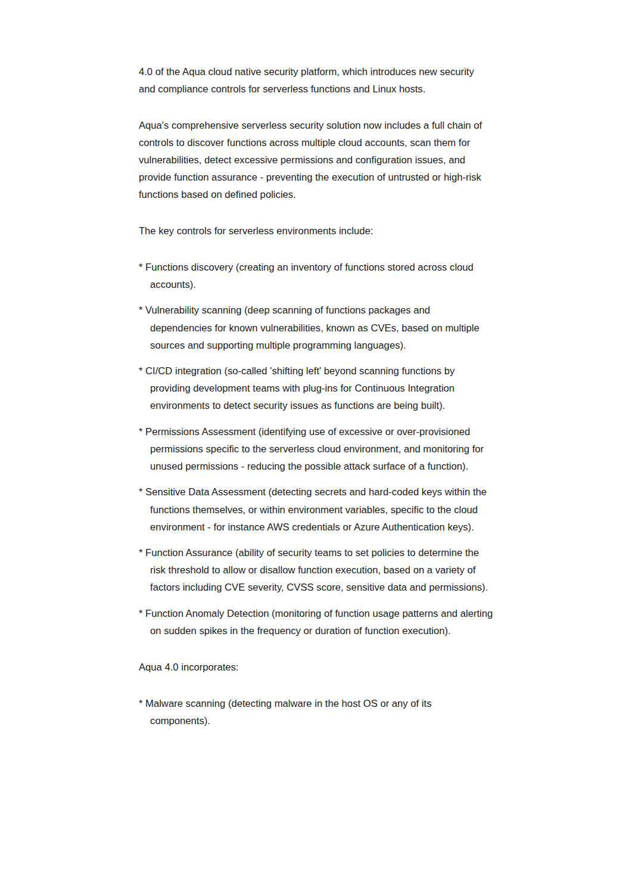4.0 of the Aqua cloud native security platform, which introduces new security and compliance controls for serverless functions and Linux hosts.
Aqua's comprehensive serverless security solution now includes a full chain of controls to discover functions across multiple cloud accounts, scan them for vulnerabilities, detect excessive permissions and configuration issues, and provide function assurance - preventing the execution of untrusted or high-risk functions based on defined policies.
The key controls for serverless environments include:
Functions discovery (creating an inventory of functions stored across cloud accounts).
Vulnerability scanning (deep scanning of functions packages and dependencies for known vulnerabilities, known as CVEs, based on multiple sources and supporting multiple programming languages).
CI/CD integration (so-called 'shifting left' beyond scanning functions by providing development teams with plug-ins for Continuous Integration environments to detect security issues as functions are being built).
Permissions Assessment (identifying use of excessive or over-provisioned permissions specific to the serverless cloud environment, and monitoring for unused permissions - reducing the possible attack surface of a function).
Sensitive Data Assessment (detecting secrets and hard-coded keys within the functions themselves, or within environment variables, specific to the cloud environment - for instance AWS credentials or Azure Authentication keys).
Function Assurance (ability of security teams to set policies to determine the risk threshold to allow or disallow function execution, based on a variety of factors including CVE severity, CVSS score, sensitive data and permissions).
Function Anomaly Detection (monitoring of function usage patterns and alerting on sudden spikes in the frequency or duration of function execution).
Aqua 4.0 incorporates:
Malware scanning (detecting malware in the host OS or any of its components).